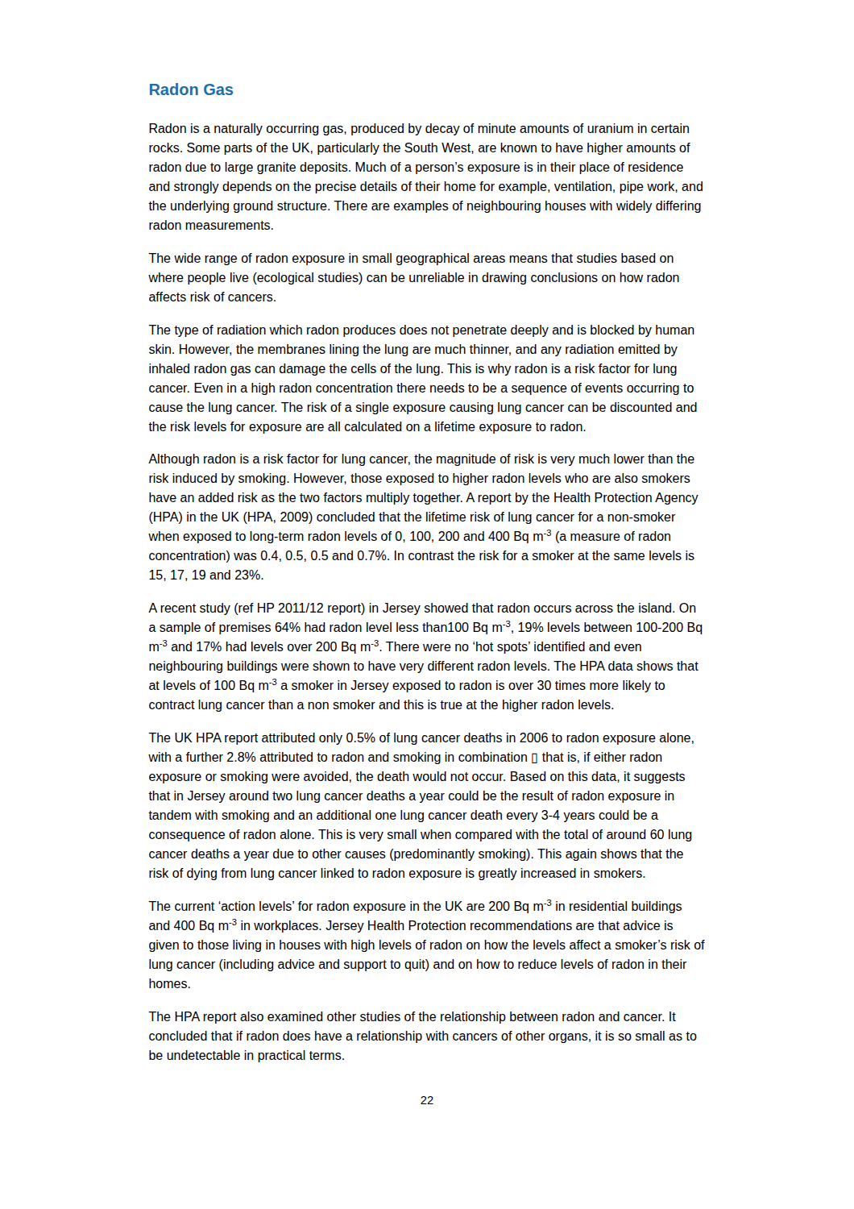Radon Gas
Radon is a naturally occurring gas, produced by decay of minute amounts of uranium in certain rocks. Some parts of the UK, particularly the South West, are known to have higher amounts of radon due to large granite deposits. Much of a person’s exposure is in their place of residence and strongly depends on the precise details of their home for example, ventilation, pipe work, and the underlying ground structure. There are examples of neighbouring houses with widely differing radon measurements.
The wide range of radon exposure in small geographical areas means that studies based on where people live (ecological studies) can be unreliable in drawing conclusions on how radon affects risk of cancers.
The type of radiation which radon produces does not penetrate deeply and is blocked by human skin. However, the membranes lining the lung are much thinner, and any radiation emitted by inhaled radon gas can damage the cells of the lung. This is why radon is a risk factor for lung cancer. Even in a high radon concentration there needs to be a sequence of events occurring to cause the lung cancer. The risk of a single exposure causing lung cancer can be discounted and the risk levels for exposure are all calculated on a lifetime exposure to radon.
Although radon is a risk factor for lung cancer, the magnitude of risk is very much lower than the risk induced by smoking. However, those exposed to higher radon levels who are also smokers have an added risk as the two factors multiply together. A report by the Health Protection Agency (HPA) in the UK (HPA, 2009) concluded that the lifetime risk of lung cancer for a non-smoker when exposed to long-term radon levels of 0, 100, 200 and 400 Bq m-3 (a measure of radon concentration) was 0.4, 0.5, 0.5 and 0.7%. In contrast the risk for a smoker at the same levels is 15, 17, 19 and 23%.
A recent study (ref HP 2011/12 report) in Jersey showed that radon occurs across the island. On a sample of premises 64% had radon level less than100 Bq m-3, 19% levels between 100-200 Bq m-3 and 17% had levels over 200 Bq m-3. There were no ‘hot spots’ identified and even neighbouring buildings were shown to have very different radon levels. The HPA data shows that at levels of 100 Bq m-3 a smoker in Jersey exposed to radon is over 30 times more likely to contract lung cancer than a non smoker and this is true at the higher radon levels.
The UK HPA report attributed only 0.5% of lung cancer deaths in 2006 to radon exposure alone, with a further 2.8% attributed to radon and smoking in combination ▯ that is, if either radon exposure or smoking were avoided, the death would not occur. Based on this data, it suggests that in Jersey around two lung cancer deaths a year could be the result of radon exposure in tandem with smoking and an additional one lung cancer death every 3-4 years could be a consequence of radon alone. This is very small when compared with the total of around 60 lung cancer deaths a year due to other causes (predominantly smoking). This again shows that the risk of dying from lung cancer linked to radon exposure is greatly increased in smokers.
The current ‘action levels’ for radon exposure in the UK are 200 Bq m-3 in residential buildings and 400 Bq m-3 in workplaces. Jersey Health Protection recommendations are that advice is given to those living in houses with high levels of radon on how the levels affect a smoker’s risk of lung cancer (including advice and support to quit) and on how to reduce levels of radon in their homes.
The HPA report also examined other studies of the relationship between radon and cancer. It concluded that if radon does have a relationship with cancers of other organs, it is so small as to be undetectable in practical terms.
22